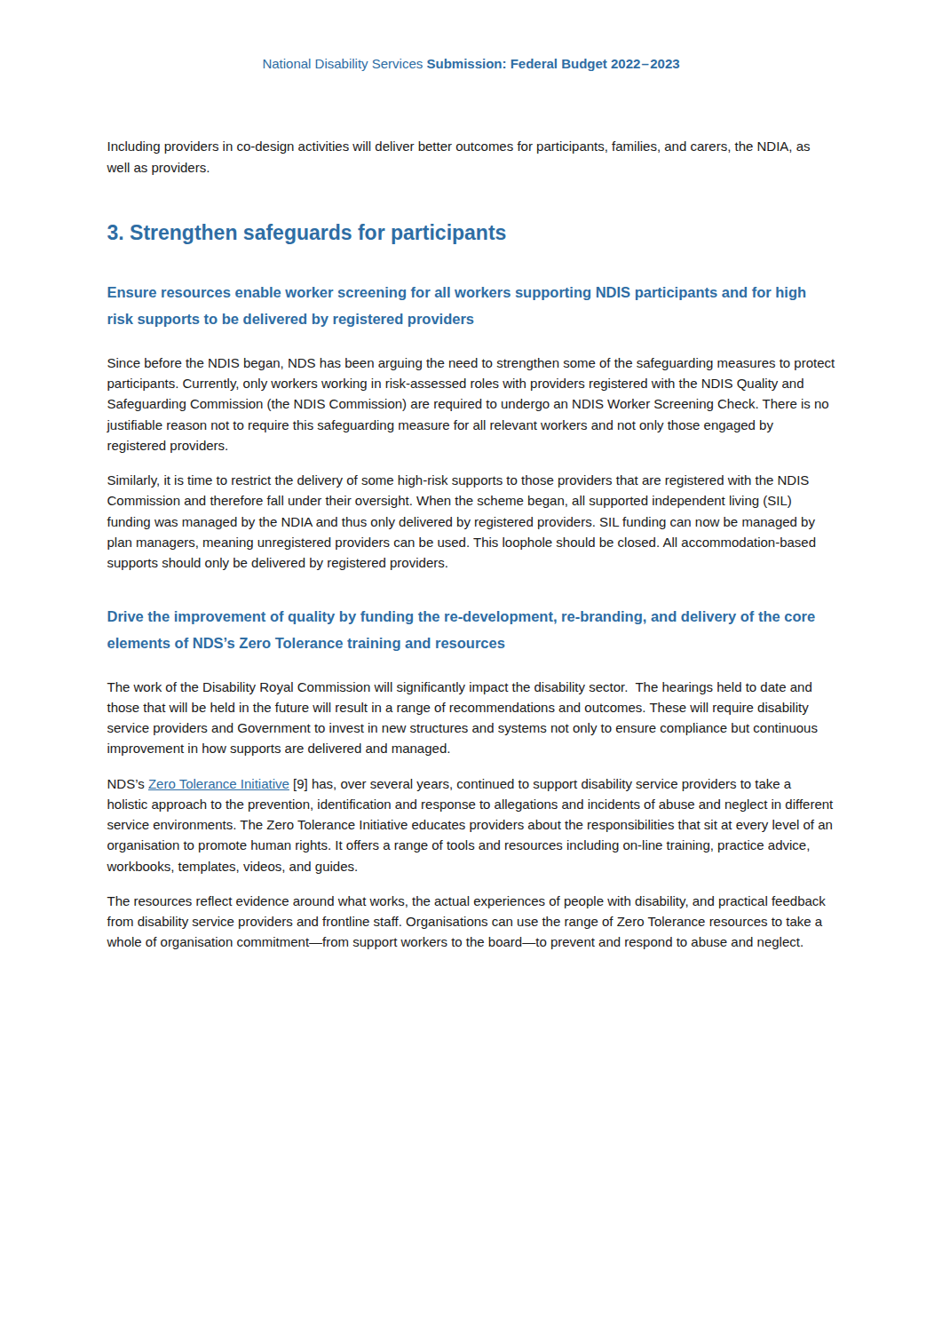National Disability Services Submission: Federal Budget 2022 – 2023
Including providers in co-design activities will deliver better outcomes for participants, families, and carers, the NDIA, as well as providers.
3. Strengthen safeguards for participants
Ensure resources enable worker screening for all workers supporting NDIS participants and for high risk supports to be delivered by registered providers
Since before the NDIS began, NDS has been arguing the need to strengthen some of the safeguarding measures to protect participants. Currently, only workers working in risk-assessed roles with providers registered with the NDIS Quality and Safeguarding Commission (the NDIS Commission) are required to undergo an NDIS Worker Screening Check. There is no justifiable reason not to require this safeguarding measure for all relevant workers and not only those engaged by registered providers.
Similarly, it is time to restrict the delivery of some high-risk supports to those providers that are registered with the NDIS Commission and therefore fall under their oversight. When the scheme began, all supported independent living (SIL) funding was managed by the NDIA and thus only delivered by registered providers. SIL funding can now be managed by plan managers, meaning unregistered providers can be used. This loophole should be closed. All accommodation-based supports should only be delivered by registered providers.
Drive the improvement of quality by funding the re-development, re-branding, and delivery of the core elements of NDS’s Zero Tolerance training and resources
The work of the Disability Royal Commission will significantly impact the disability sector. The hearings held to date and those that will be held in the future will result in a range of recommendations and outcomes. These will require disability service providers and Government to invest in new structures and systems not only to ensure compliance but continuous improvement in how supports are delivered and managed.
NDS’s Zero Tolerance Initiative [9] has, over several years, continued to support disability service providers to take a holistic approach to the prevention, identification and response to allegations and incidents of abuse and neglect in different service environments. The Zero Tolerance Initiative educates providers about the responsibilities that sit at every level of an organisation to promote human rights. It offers a range of tools and resources including on-line training, practice advice, workbooks, templates, videos, and guides.
The resources reflect evidence around what works, the actual experiences of people with disability, and practical feedback from disability service providers and frontline staff. Organisations can use the range of Zero Tolerance resources to take a whole of organisation commitment—from support workers to the board—to prevent and respond to abuse and neglect.